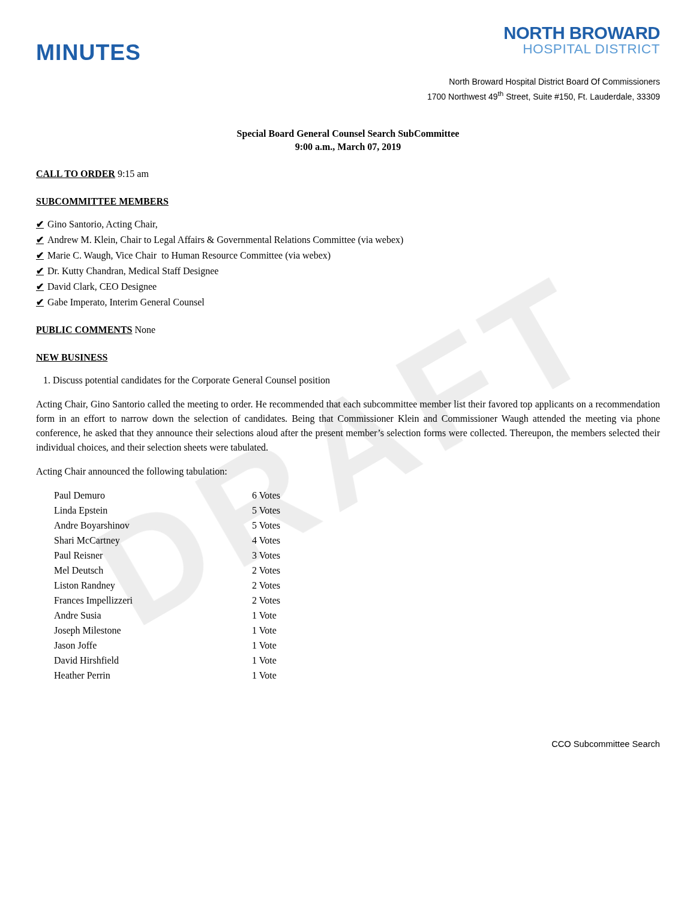DRAFT
MINUTES
NORTH BROWARD
HOSPITAL DISTRICT
North Broward Hospital District Board Of Commissioners
1700 Northwest 49th Street, Suite #150, Ft. Lauderdale, 33309
Special Board General Counsel Search SubCommittee
9:00 a.m., March 07, 2019
CALL TO ORDER
9:15 am
SUBCOMMITTEE MEMBERS
✔Gino Santorio, Acting Chair,
✔Andrew M. Klein, Chair to Legal Affairs & Governmental Relations Committee (via webex)
✔Marie C. Waugh, Vice Chair to Human Resource Committee (via webex)
✔Dr. Kutty Chandran, Medical Staff Designee
✔David Clark, CEO Designee
✔Gabe Imperato, Interim General Counsel
PUBLIC COMMENTS
None
NEW BUSINESS
Discuss potential candidates for the Corporate General Counsel position
Acting Chair, Gino Santorio called the meeting to order. He recommended that each subcommittee member list their favored top applicants on a recommendation form in an effort to narrow down the selection of candidates. Being that Commissioner Klein and Commissioner Waugh attended the meeting via phone conference, he asked that they announce their selections aloud after the present member’s selection forms were collected. Thereupon, the members selected their individual choices, and their selection sheets were tabulated.
Acting Chair announced the following tabulation:
| Paul Demuro | 6 Votes |
| Linda Epstein | 5 Votes |
| Andre Boyarshinov | 5 Votes |
| Shari McCartney | 4 Votes |
| Paul Reisner | 3 Votes |
| Mel Deutsch | 2 Votes |
| Liston Randney | 2 Votes |
| Frances Impellizzeri | 2 Votes |
| Andre Susia | 1 Vote |
| Joseph Milestone | 1 Vote |
| Jason Joffe | 1 Vote |
| David Hirshfield | 1 Vote |
| Heather Perrin | 1 Vote |
CCO Subcommittee Search